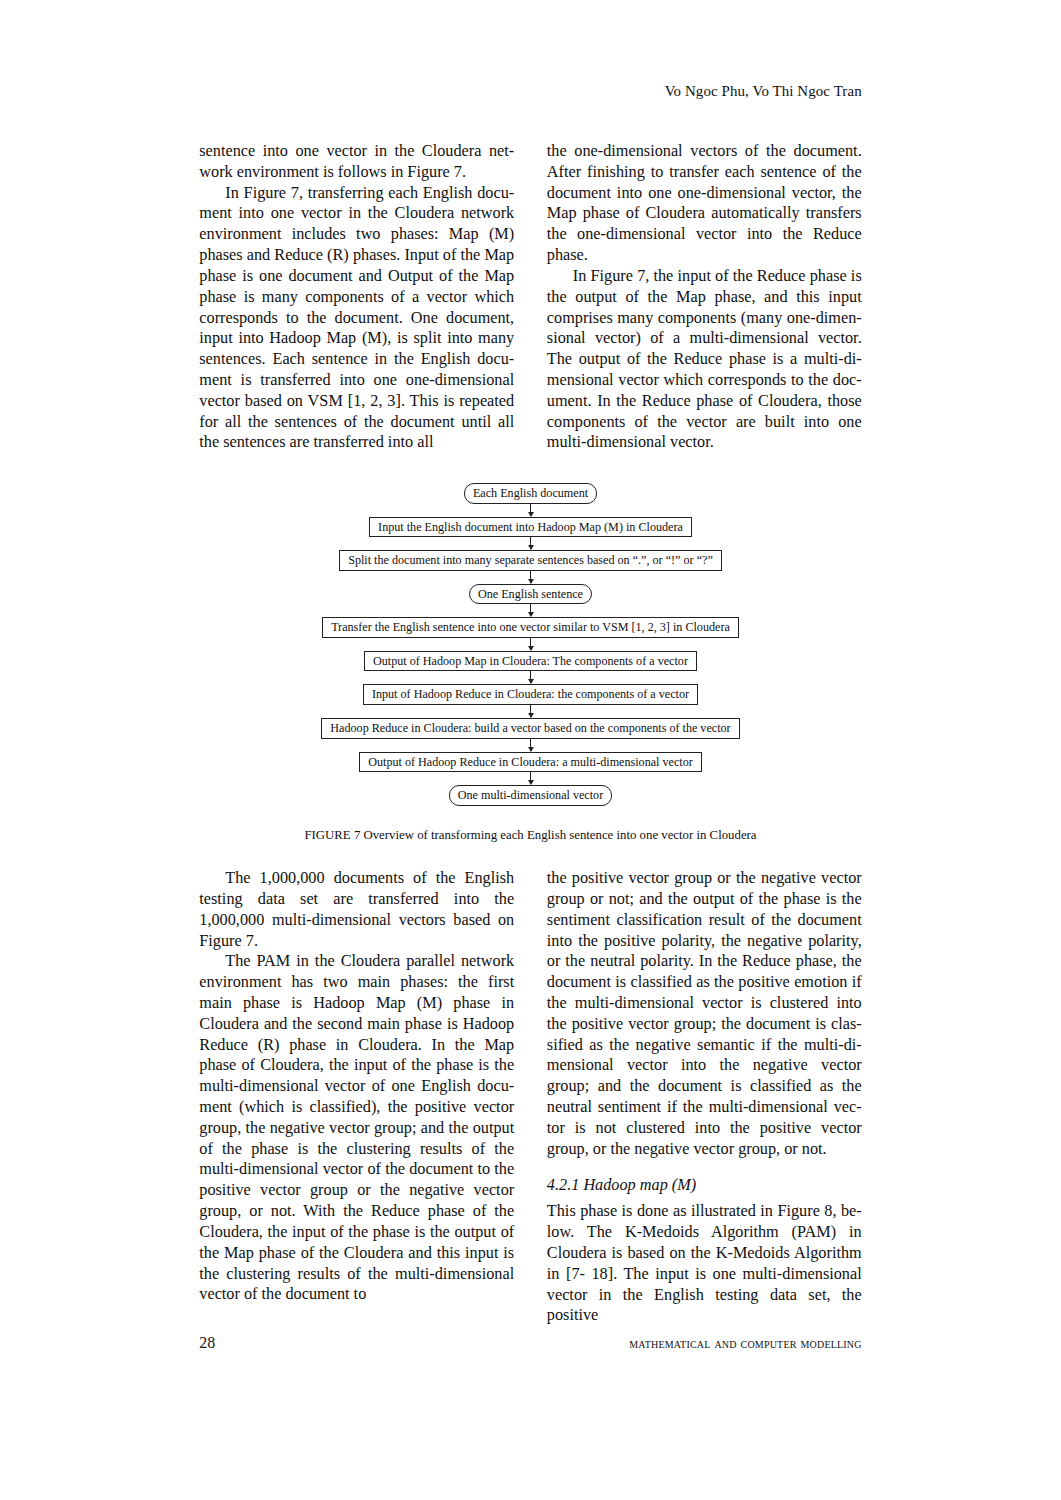Vo Ngoc Phu, Vo Thi Ngoc Tran
sentence into one vector in the Cloudera network environment is follows in Figure 7.
In Figure 7, transferring each English document into one vector in the Cloudera network environment includes two phases: Map (M) phases and Reduce (R) phases. Input of the Map phase is one document and Output of the Map phase is many components of a vector which corresponds to the document. One document, input into Hadoop Map (M), is split into many sentences. Each sentence in the English document is transferred into one one-dimensional vector based on VSM [1, 2, 3]. This is repeated for all the sentences of the document until all the sentences are transferred into all
the one-dimensional vectors of the document. After finishing to transfer each sentence of the document into one one-dimensional vector, the Map phase of Cloudera automatically transfers the one-dimensional vector into the Reduce phase.
In Figure 7, the input of the Reduce phase is the output of the Map phase, and this input comprises many components (many one-dimensional vector) of a multi-dimensional vector. The output of the Reduce phase is a multi-dimensional vector which corresponds to the document. In the Reduce phase of Cloudera, those components of the vector are built into one multi-dimensional vector.
Each English document
Input the English document into Hadoop Map (M) in Cloudera
Split the document into many separate sentences based on “.”, or “!” or “?”
One English sentence
Transfer the English sentence into one vector similar to VSM [1, 2, 3] in Cloudera
Output of Hadoop Map in Cloudera: The components of a vector
Input of Hadoop Reduce in Cloudera: the components of a vector
Hadoop Reduce in Cloudera: build a vector based on the components of the vector
Output of Hadoop Reduce in Cloudera: a multi-dimensional vector
One multi-dimensional vector
FIGURE 7 Overview of transforming each English sentence into one vector in Cloudera
The 1,000,000 documents of the English testing data set are transferred into the 1,000,000 multi-dimensional vectors based on Figure 7.
The PAM in the Cloudera parallel network environment has two main phases: the first main phase is Hadoop Map (M) phase in Cloudera and the second main phase is Hadoop Reduce (R) phase in Cloudera. In the Map phase of Cloudera, the input of the phase is the multi-dimensional vector of one English document (which is classified), the positive vector group, the negative vector group; and the output of the phase is the clustering results of the multi-dimensional vector of the document to the positive vector group or the negative vector group, or not. With the Reduce phase of the Cloudera, the input of the phase is the output of the Map phase of the Cloudera and this input is the clustering results of the multi-dimensional vector of the document to
the positive vector group or the negative vector group or not; and the output of the phase is the sentiment classification result of the document into the positive polarity, the negative polarity, or the neutral polarity. In the Reduce phase, the document is classified as the positive emotion if the multi-dimensional vector is clustered into the positive vector group; the document is classified as the negative semantic if the multi-dimensional vector into the negative vector group; and the document is classified as the neutral sentiment if the multi-dimensional vector is not clustered into the positive vector group, or the negative vector group, or not.
4.2.1 Hadoop map (M)
This phase is done as illustrated in Figure 8, below. The K-Medoids Algorithm (PAM) in Cloudera is based on the K-Medoids Algorithm in [7- 18]. The input is one multi-dimensional vector in the English testing data set, the positive
28
mathematical and computer modelling